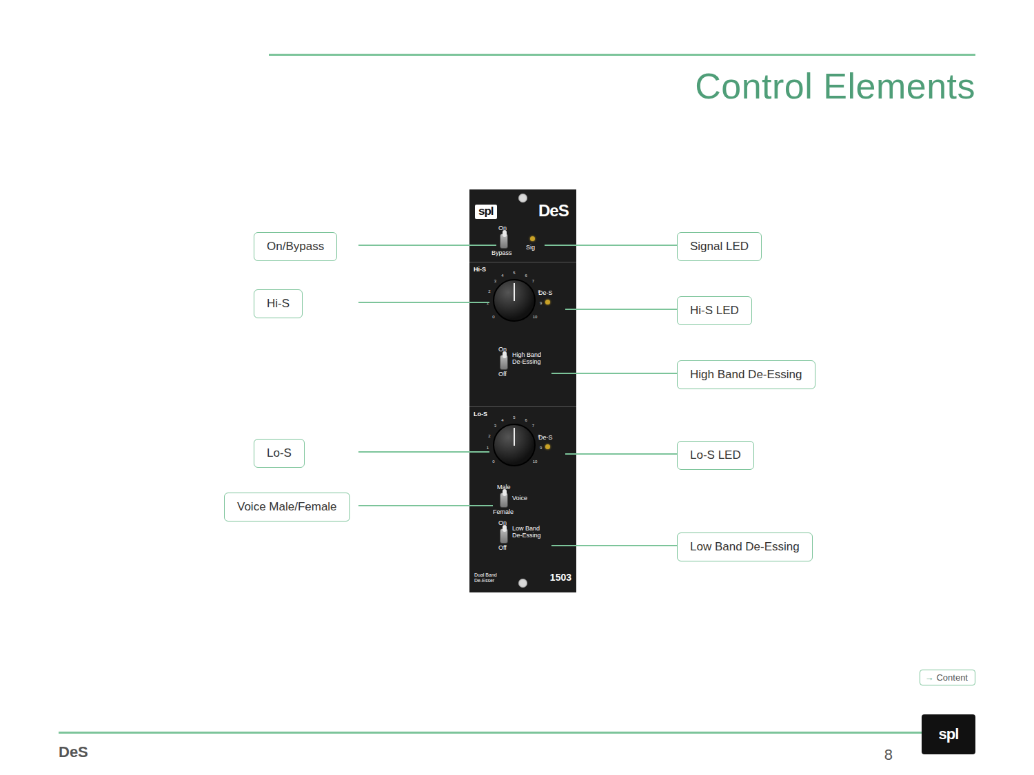Control Elements
spl
DeS
On
Bypass
Sig Hi-S
3 4 5 6 7 8 9 10 2 1 0
De-S On
Off High Band
De-Essing Lo-S
3 4 5 6 7 8 9 10 2 1 0
De-S Male
Female Voice On
Off Low Band
De-Essing
Dual Band
De-Esser
1503
On/Bypass
Hi-S
Lo-S
Voice Male/Female
Signal LED
Hi-S LED
High Band De-Essing
Lo-S LED
Low Band De-Essing
Content
DeS 8
spl